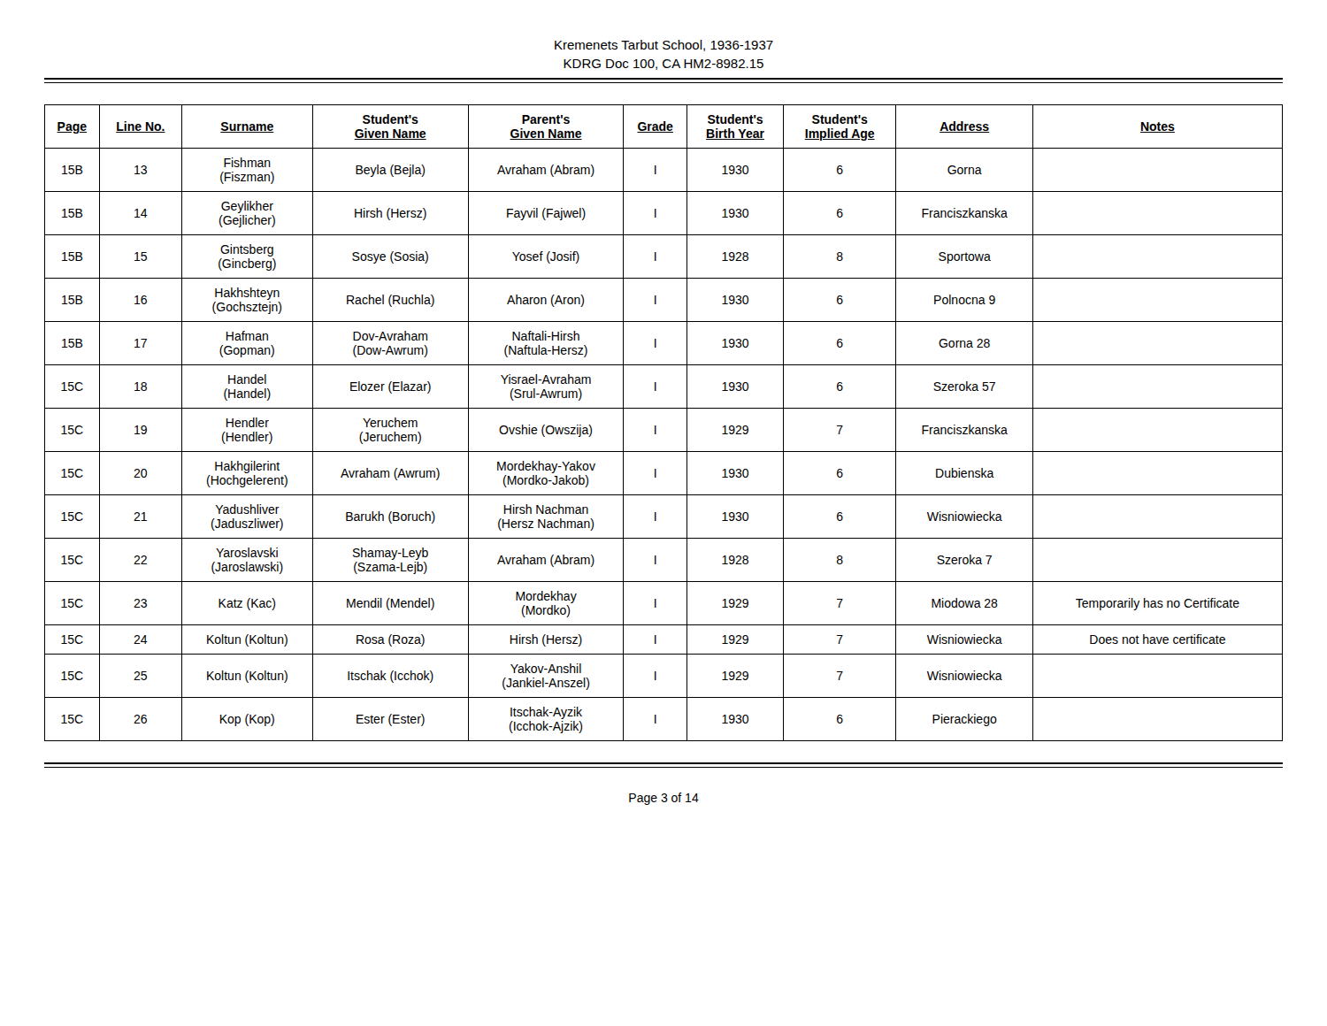Kremenets Tarbut School, 1936-1937
KDRG Doc 100, CA HM2-8982.15
| Page | Line No. | Surname | Student's Given Name | Parent's Given Name | Grade | Student's Birth Year | Student's Implied Age | Address | Notes |
| --- | --- | --- | --- | --- | --- | --- | --- | --- | --- |
| 15B | 13 | Fishman (Fiszman) | Beyla (Bejla) | Avraham (Abram) | I | 1930 | 6 | Gorna | |
| 15B | 14 | Geylikher (Gejlicher) | Hirsh (Hersz) | Fayvil (Fajwel) | I | 1930 | 6 | Franciszkanska | |
| 15B | 15 | Gintsberg (Gincberg) | Sosye (Sosia) | Yosef (Josif) | I | 1928 | 8 | Sportowa | |
| 15B | 16 | Hakhshteyn (Gochsztejn) | Rachel (Ruchla) | Aharon (Aron) | I | 1930 | 6 | Polnocna 9 | |
| 15B | 17 | Hafman (Gopman) | Dov-Avraham (Dow-Awrum) | Naftali-Hirsh (Naftula-Hersz) | I | 1930 | 6 | Gorna 28 | |
| 15C | 18 | Handel (Handel) | Elozer (Elazar) | Yisrael-Avraham (Srul-Awrum) | I | 1930 | 6 | Szeroka 57 | |
| 15C | 19 | Hendler (Hendler) | Yeruchem (Jeruchem) | Ovshie (Owszija) | I | 1929 | 7 | Franciszkanska | |
| 15C | 20 | Hakhgilerint (Hochgelerent) | Avraham (Awrum) | Mordekhay-Yakov (Mordko-Jakob) | I | 1930 | 6 | Dubienska | |
| 15C | 21 | Yadushliver (Jaduszliwer) | Barukh (Boruch) | Hirsh Nachman (Hersz Nachman) | I | 1930 | 6 | Wisniowiecka | |
| 15C | 22 | Yaroslavski (Jaroslawski) | Shamay-Leyb (Szama-Lejb) | Avraham (Abram) | I | 1928 | 8 | Szeroka 7 | |
| 15C | 23 | Katz (Kac) | Mendil (Mendel) | Mordekhay (Mordko) | I | 1929 | 7 | Miodowa 28 | Temporarily has no Certificate |
| 15C | 24 | Koltun (Koltun) | Rosa (Roza) | Hirsh (Hersz) | I | 1929 | 7 | Wisniowiecka | Does not have certificate |
| 15C | 25 | Koltun (Koltun) | Itschak (Icchok) | Yakov-Anshil (Jankiel-Anszel) | I | 1929 | 7 | Wisniowiecka | |
| 15C | 26 | Kop (Kop) | Ester (Ester) | Itschak-Ayzik (Icchok-Ajzik) | I | 1930 | 6 | Pierackiego | |
Page 3 of 14